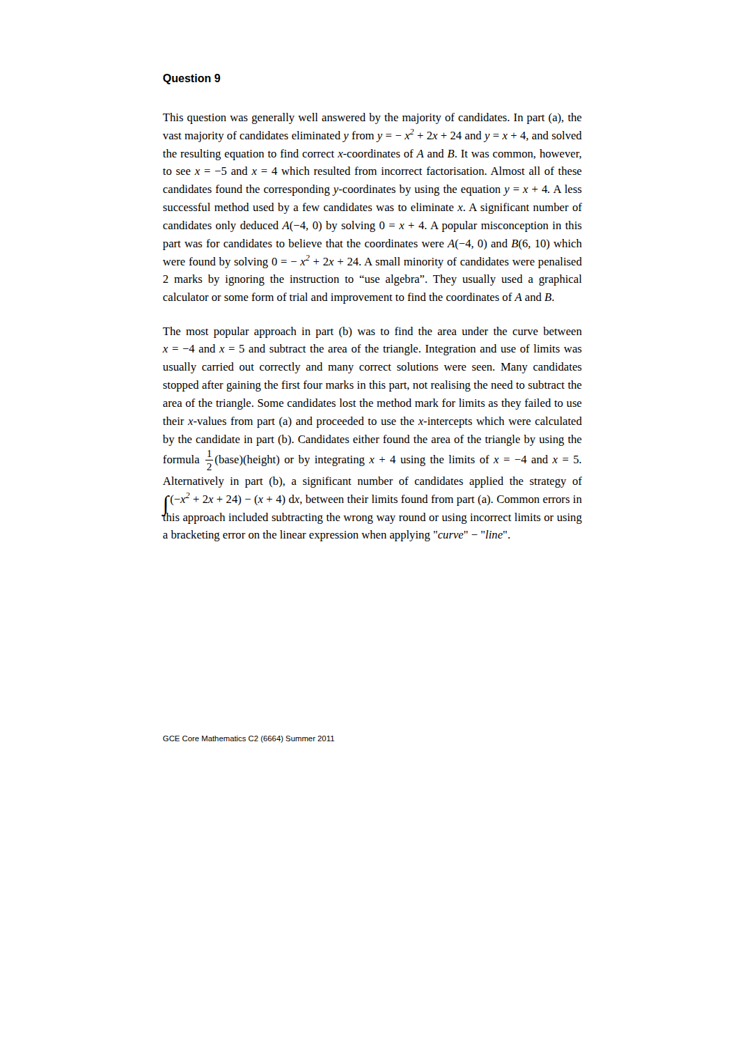Question 9
This question was generally well answered by the majority of candidates. In part (a), the vast majority of candidates eliminated y from y = − x2 + 2x + 24 and y = x + 4, and solved the resulting equation to find correct x-coordinates of A and B. It was common, however, to see x = −5 and x = 4 which resulted from incorrect factorisation. Almost all of these candidates found the corresponding y-coordinates by using the equation y = x + 4. A less successful method used by a few candidates was to eliminate x. A significant number of candidates only deduced A(−4, 0) by solving 0 = x + 4. A popular misconception in this part was for candidates to believe that the coordinates were A(−4, 0) and B(6, 10) which were found by solving 0 = − x2 + 2x + 24. A small minority of candidates were penalised 2 marks by ignoring the instruction to “use algebra”. They usually used a graphical calculator or some form of trial and improvement to find the coordinates of A and B.
The most popular approach in part (b) was to find the area under the curve between x = −4 and x = 5 and subtract the area of the triangle. Integration and use of limits was usually carried out correctly and many correct solutions were seen. Many candidates stopped after gaining the first four marks in this part, not realising the need to subtract the area of the triangle. Some candidates lost the method mark for limits as they failed to use their x-values from part (a) and proceeded to use the x-intercepts which were calculated by the candidate in part (b). Candidates either found the area of the triangle by using the formula 1 2(base)(height) or by integrating x + 4 using the limits of x = −4 and x = 5. Alternatively in part (b), a significant number of candidates applied the strategy of ∫(−x2 + 2x + 24) − (x + 4) dx, between their limits found from part (a). Common errors in this approach included subtracting the wrong way round or using incorrect limits or using a bracketing error on the linear expression when applying "curve" − "line".
GCE Core Mathematics C2 (6664) Summer 2011